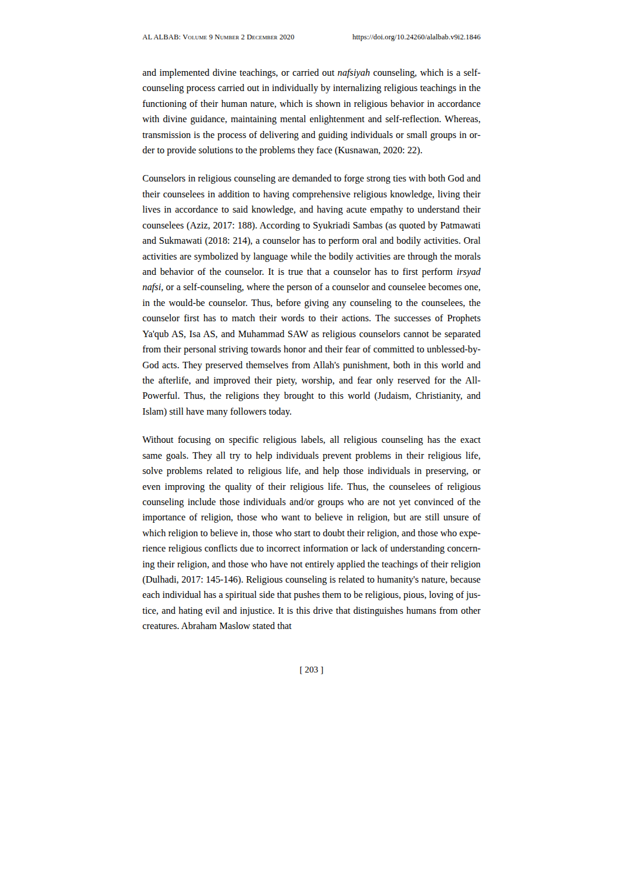AL ALBAB: Volume 9 Number 2 December 2020 https://doi.org/10.24260/alalbab.v9i2.1846
and implemented divine teachings, or carried out nafsiyah counseling, which is a self-counseling process carried out in individually by internalizing religious teachings in the functioning of their human nature, which is shown in religious behavior in accordance with divine guidance, maintaining mental enlightenment and self-reflection. Whereas, transmission is the process of delivering and guiding individuals or small groups in order to provide solutions to the problems they face (Kusnawan, 2020: 22).
Counselors in religious counseling are demanded to forge strong ties with both God and their counselees in addition to having comprehensive religious knowledge, living their lives in accordance to said knowledge, and having acute empathy to understand their counselees (Aziz, 2017: 188). According to Syukriadi Sambas (as quoted by Patmawati and Sukmawati (2018: 214), a counselor has to perform oral and bodily activities. Oral activities are symbolized by language while the bodily activities are through the morals and behavior of the counselor. It is true that a counselor has to first perform irsyad nafsi, or a self-counseling, where the person of a counselor and counselee becomes one, in the would-be counselor. Thus, before giving any counseling to the counselees, the counselor first has to match their words to their actions. The successes of Prophets Ya'qub AS, Isa AS, and Muhammad SAW as religious counselors cannot be separated from their personal striving towards honor and their fear of committed to unblessed-by-God acts. They preserved themselves from Allah's punishment, both in this world and the afterlife, and improved their piety, worship, and fear only reserved for the All-Powerful. Thus, the religions they brought to this world (Judaism, Christianity, and Islam) still have many followers today.
Without focusing on specific religious labels, all religious counseling has the exact same goals. They all try to help individuals prevent problems in their religious life, solve problems related to religious life, and help those individuals in preserving, or even improving the quality of their religious life. Thus, the counselees of religious counseling include those individuals and/or groups who are not yet convinced of the importance of religion, those who want to believe in religion, but are still unsure of which religion to believe in, those who start to doubt their religion, and those who experience religious conflicts due to incorrect information or lack of understanding concerning their religion, and those who have not entirely applied the teachings of their religion (Dulhadi, 2017: 145-146). Religious counseling is related to humanity's nature, because each individual has a spiritual side that pushes them to be religious, pious, loving of justice, and hating evil and injustice. It is this drive that distinguishes humans from other creatures. Abraham Maslow stated that
203